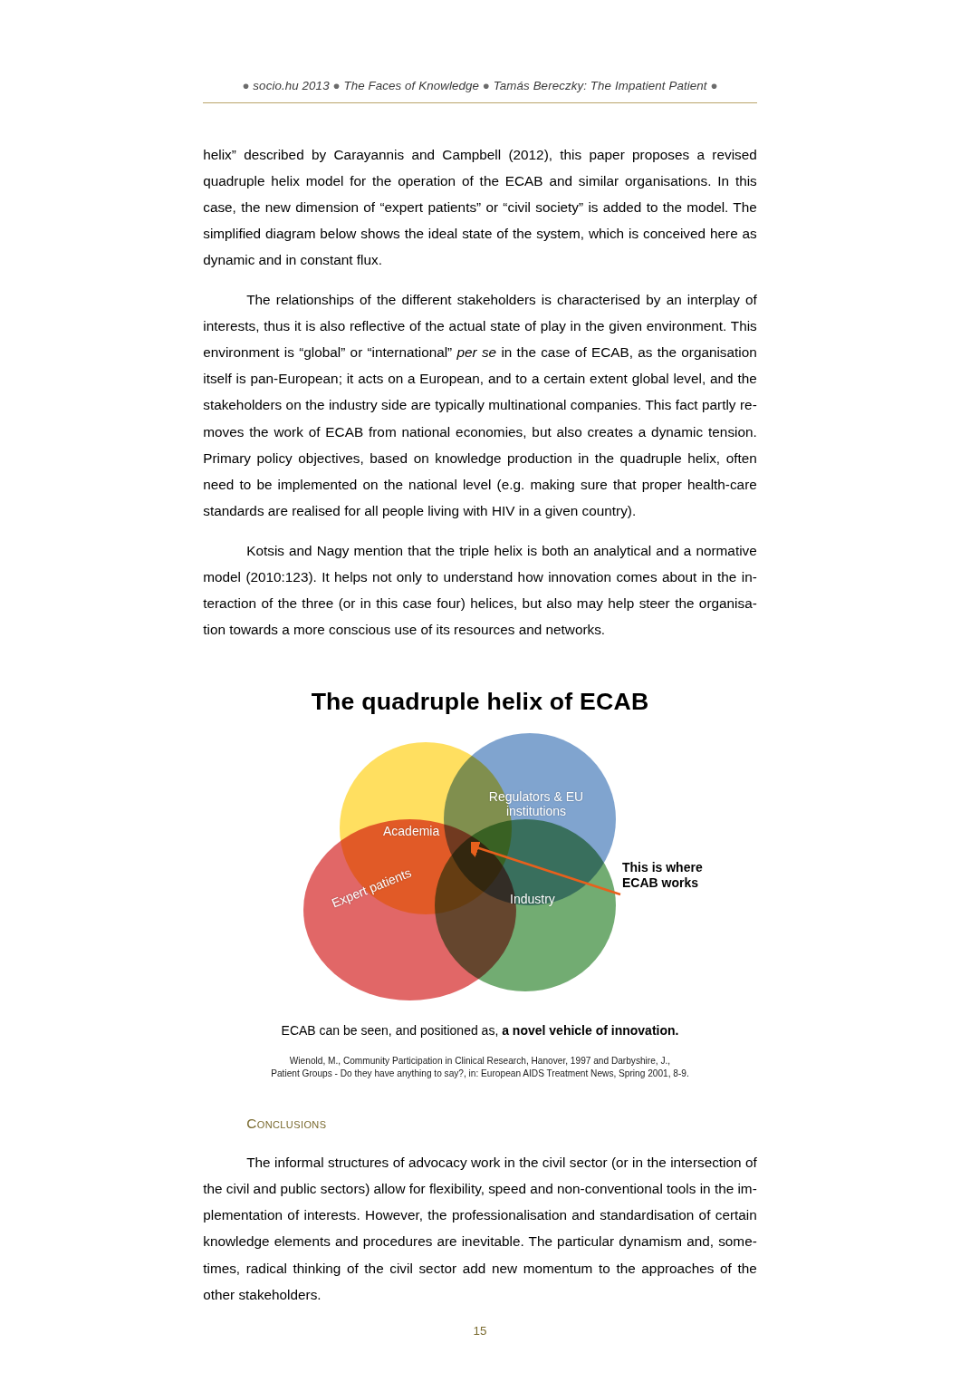● socio.hu 2013 ● The Faces of Knowledge ● Tamás Bereczky: The Impatient Patient ●
helix” described by Carayannis and Campbell (2012), this paper proposes a revised quadruple helix model for the operation of the ECAB and similar organisations. In this case, the new dimension of “expert patients” or “civil society” is added to the model. The simplified diagram below shows the ideal state of the system, which is conceived here as dynamic and in constant flux.
The relationships of the different stakeholders is characterised by an interplay of interests, thus it is also reflective of the actual state of play in the given environment. This environment is “global” or “international” per se in the case of ECAB, as the organisation itself is pan-European; it acts on a European, and to a certain extent global level, and the stakeholders on the industry side are typically multinational companies. This fact partly removes the work of ECAB from national economies, but also creates a dynamic tension. Primary policy objectives, based on knowledge production in the quadruple helix, often need to be implemented on the national level (e.g. making sure that proper health-care standards are realised for all people living with HIV in a given country).
Kotsis and Nagy mention that the triple helix is both an analytical and a normative model (2010:123). It helps not only to understand how innovation comes about in the interaction of the three (or in this case four) helices, but also may help steer the organisation towards a more conscious use of its resources and networks.
The quadruple helix of ECAB
Academia
Regulators & EU
institutions
Expert patients
Industry
This is where
ECAB works
ECAB can be seen, and positioned as, a novel vehicle of innovation.
Wienold, M., Community Participation in Clinical Research, Hanover, 1997 and Darbyshire, J.,
Patient Groups - Do they have anything to say?, in: European AIDS Treatment News, Spring 2001, 8-9.
Conclusions
The informal structures of advocacy work in the civil sector (or in the intersection of the civil and public sectors) allow for flexibility, speed and non-conventional tools in the implementation of interests. However, the professionalisation and standardisation of certain knowledge elements and procedures are inevitable. The particular dynamism and, sometimes, radical thinking of the civil sector add new momentum to the approaches of the other stakeholders.
15